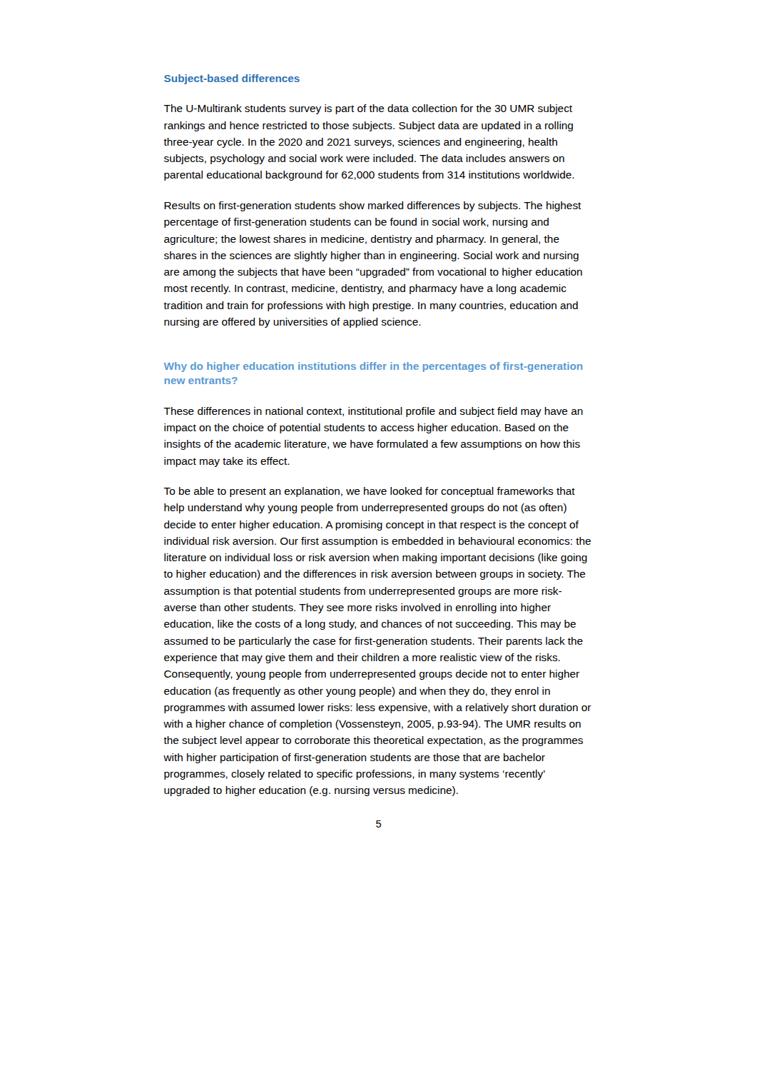Subject-based differences
The U-Multirank students survey is part of the data collection for the 30 UMR subject rankings and hence restricted to those subjects. Subject data are updated in a rolling three-year cycle. In the 2020 and 2021 surveys, sciences and engineering, health subjects, psychology and social work were included. The data includes answers on parental educational background for 62,000 students from 314 institutions worldwide.
Results on first-generation students show marked differences by subjects. The highest percentage of first-generation students can be found in social work, nursing and agriculture; the lowest shares in medicine, dentistry and pharmacy. In general, the shares in the sciences are slightly higher than in engineering. Social work and nursing are among the subjects that have been “upgraded” from vocational to higher education most recently. In contrast, medicine, dentistry, and pharmacy have a long academic tradition and train for professions with high prestige. In many countries, education and nursing are offered by universities of applied science.
Why do higher education institutions differ in the percentages of first-generation new entrants?
These differences in national context, institutional profile and subject field may have an impact on the choice of potential students to access higher education. Based on the insights of the academic literature, we have formulated a few assumptions on how this impact may take its effect.
To be able to present an explanation, we have looked for conceptual frameworks that help understand why young people from underrepresented groups do not (as often) decide to enter higher education. A promising concept in that respect is the concept of individual risk aversion. Our first assumption is embedded in behavioural economics: the literature on individual loss or risk aversion when making important decisions (like going to higher education) and the differences in risk aversion between groups in society. The assumption is that potential students from underrepresented groups are more risk-averse than other students. They see more risks involved in enrolling into higher education, like the costs of a long study, and chances of not succeeding. This may be assumed to be particularly the case for first-generation students. Their parents lack the experience that may give them and their children a more realistic view of the risks. Consequently, young people from underrepresented groups decide not to enter higher education (as frequently as other young people) and when they do, they enrol in programmes with assumed lower risks: less expensive, with a relatively short duration or with a higher chance of completion (Vossensteyn, 2005, p.93-94). The UMR results on the subject level appear to corroborate this theoretical expectation, as the programmes with higher participation of first-generation students are those that are bachelor programmes, closely related to specific professions, in many systems ‘recently’ upgraded to higher education (e.g. nursing versus medicine).
5